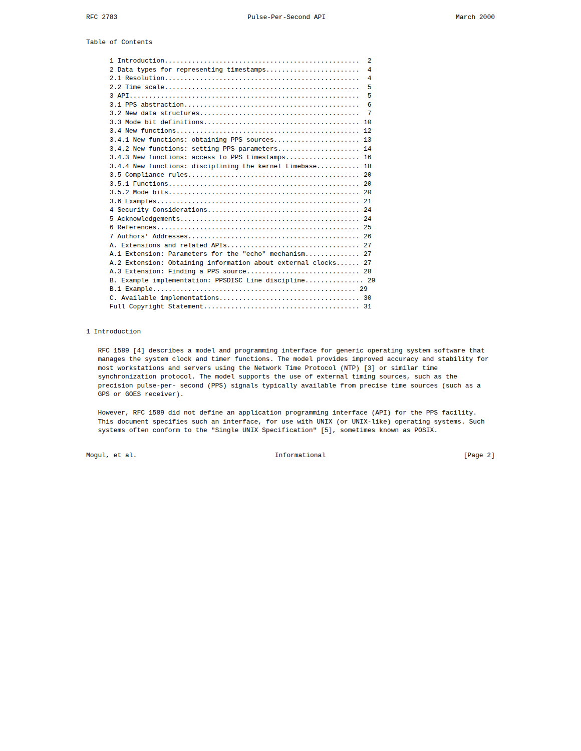RFC 2783 Pulse-Per-Second API March 2000
Table of Contents
   1 Introduction..................................................  2
   2 Data types for representing timestamps........................  4
   2.1 Resolution..................................................  4
   2.2 Time scale..................................................  5
   3 API...........................................................  5
   3.1 PPS abstraction.............................................  6
   3.2 New data structures.........................................  7
   3.3 Mode bit definitions........................................ 10
   3.4 New functions............................................... 12
   3.4.1 New functions: obtaining PPS sources...................... 13
   3.4.2 New functions: setting PPS parameters..................... 14
   3.4.3 New functions: access to PPS timestamps................... 16
   3.4.4 New functions: disciplining the kernel timebase........... 18
   3.5 Compliance rules............................................ 20
   3.5.1 Functions................................................. 20
   3.5.2 Mode bits................................................. 20
   3.6 Examples.................................................... 21
   4 Security Considerations....................................... 24
   5 Acknowledgements.............................................. 24
   6 References.................................................... 25
   7 Authors' Addresses............................................ 26
   A. Extensions and related APIs.................................. 27
   A.1 Extension: Parameters for the "echo" mechanism.............. 27
   A.2 Extension: Obtaining information about external clocks...... 27
   A.3 Extension: Finding a PPS source............................. 28
   B. Example implementation: PPSDISC Line discipline............... 29
   B.1 Example.................................................... 29
   C. Available implementations.................................... 30
   Full Copyright Statement........................................ 31
1 Introduction
RFC 1589 [4] describes a model and programming interface for generic operating system software that manages the system clock and timer functions. The model provides improved accuracy and stability for most workstations and servers using the Network Time Protocol (NTP) [3] or similar time synchronization protocol. The model supports the use of external timing sources, such as the precision pulse-per- second (PPS) signals typically available from precise time sources (such as a GPS or GOES receiver).
However, RFC 1589 did not define an application programming interface (API) for the PPS facility. This document specifies such an interface, for use with UNIX (or UNIX-like) operating systems. Such systems often conform to the "Single UNIX Specification" [5], sometimes known as POSIX.
Mogul, et al. Informational [Page 2]